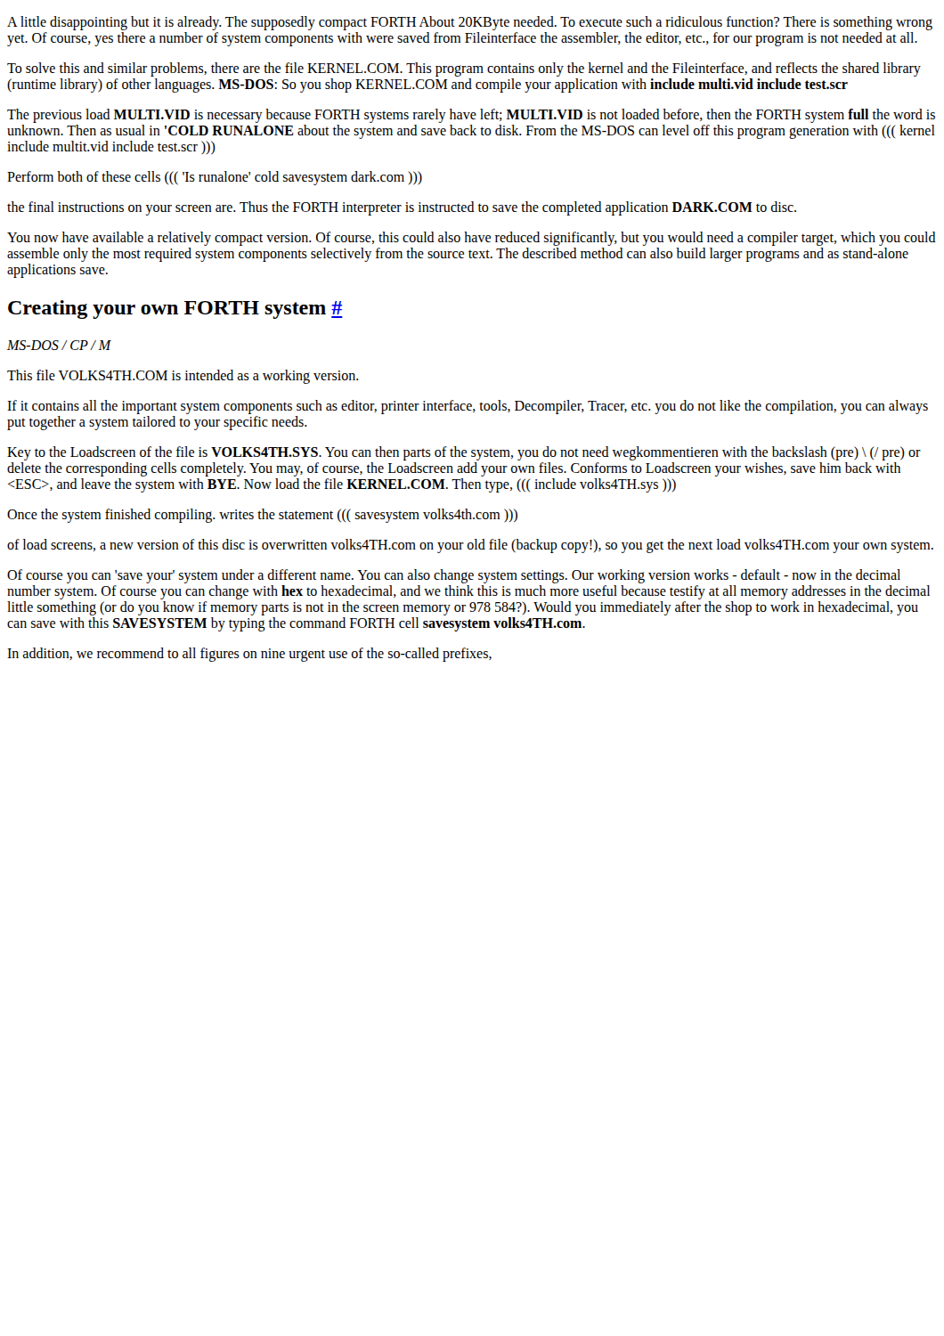A little disappointing but it is already. The supposedly compact FORTH About 20KByte needed. To execute such a ridiculous function? There is something wrong yet. Of course, yes there a number of system components with were saved from Fileinterface the assembler, the editor, etc., for our program is not needed at all.
To solve this and similar problems, there are the file KERNEL.COM. This program contains only the kernel and the Fileinterface, and reflects the shared library (runtime library) of other languages. MS-DOS: So you shop KERNEL.COM and compile your application with include multi.vid include test.scr
The previous load MULTI.VID is necessary because FORTH systems rarely have left; MULTI.VID is not loaded before, then the FORTH system full the word is unknown. Then as usual in 'COLD RUNALONE about the system and save back to disk. From the MS-DOS can level off this program generation with ((( kernel include multit.vid include test.scr )))
Perform both of these cells ((( 'Is runalone' cold savesystem dark.com )))
the final instructions on your screen are. Thus the FORTH interpreter is instructed to save the completed application DARK.COM to disc.
You now have available a relatively compact version. Of course, this could also have reduced significantly, but you would need a compiler target, which you could assemble only the most required system components selectively from the source text. The described method can also build larger programs and as stand-alone applications save.
Creating your own FORTH system #
MS-DOS / CP / M
This file VOLKS4TH.COM is intended as a working version.
If it contains all the important system components such as editor, printer interface, tools, Decompiler, Tracer, etc. you do not like the compilation, you can always put together a system tailored to your specific needs.
Key to the Loadscreen of the file is VOLKS4TH.SYS. You can then parts of the system, you do not need wegkommentieren with the backslash (pre) \ (/ pre) or delete the corresponding cells completely. You may, of course, the Loadscreen add your own files. Conforms to Loadscreen your wishes, save him back with <ESC>, and leave the system with BYE. Now load the file KERNEL.COM. Then type, ((( include volks4TH.sys )))
Once the system finished compiling. writes the statement ((( savesystem volks4th.com )))
of load screens, a new version of this disc is overwritten volks4TH.com on your old file (backup copy!), so you get the next load volks4TH.com your own system.
Of course you can 'save your' system under a different name. You can also change system settings. Our working version works - default - now in the decimal number system. Of course you can change with hex to hexadecimal, and we think this is much more useful because testify at all memory addresses in the decimal little something (or do you know if memory parts is not in the screen memory or 978 584?). Would you immediately after the shop to work in hexadecimal, you can save with this SAVESYSTEM by typing the command FORTH cell savesystem volks4TH.com.
In addition, we recommend to all figures on nine urgent use of the so-called prefixes,